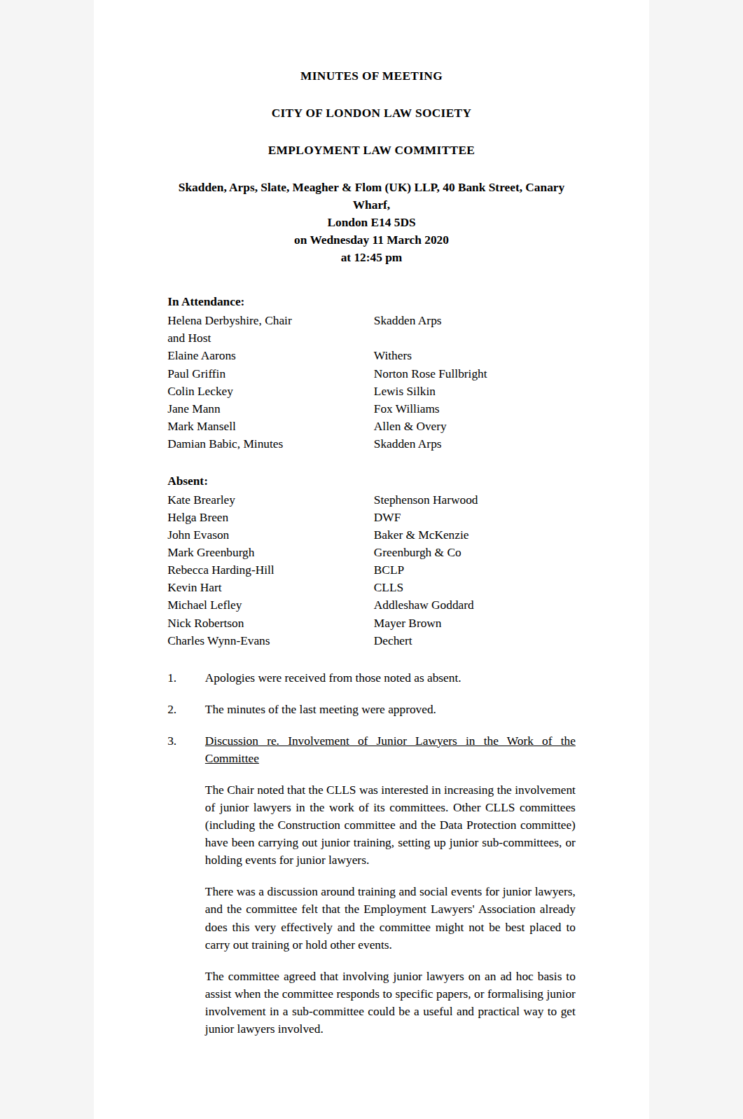Minutes of Meeting
City of London Law Society
Employment Law Committee
Skadden, Arps, Slate, Meagher & Flom (UK) LLP, 40 Bank Street, Canary Wharf, London E14 5DS on Wednesday 11 March 2020 at 12:45 pm
In Attendance:
| Helena Derbyshire, Chair and Host | Skadden Arps |
| Elaine Aarons | Withers |
| Paul Griffin | Norton Rose Fullbright |
| Colin Leckey | Lewis Silkin |
| Jane Mann | Fox Williams |
| Mark Mansell | Allen & Overy |
| Damian Babic, Minutes | Skadden Arps |
Absent:
| Kate Brearley | Stephenson Harwood |
| Helga Breen | DWF |
| John Evason | Baker & McKenzie |
| Mark Greenburgh | Greenburgh & Co |
| Rebecca Harding-Hill | BCLP |
| Kevin Hart | CLLS |
| Michael Lefley | Addleshaw Goddard |
| Nick Robertson | Mayer Brown |
| Charles Wynn-Evans | Dechert |
Apologies were received from those noted as absent.
The minutes of the last meeting were approved.
Discussion re. Involvement of Junior Lawyers in the Work of the Committee
The Chair noted that the CLLS was interested in increasing the involvement of junior lawyers in the work of its committees. Other CLLS committees (including the Construction committee and the Data Protection committee) have been carrying out junior training, setting up junior sub-committees, or holding events for junior lawyers.
There was a discussion around training and social events for junior lawyers, and the committee felt that the Employment Lawyers' Association already does this very effectively and the committee might not be best placed to carry out training or hold other events.
The committee agreed that involving junior lawyers on an ad hoc basis to assist when the committee responds to specific papers, or formalising junior involvement in a sub-committee could be a useful and practical way to get junior lawyers involved.